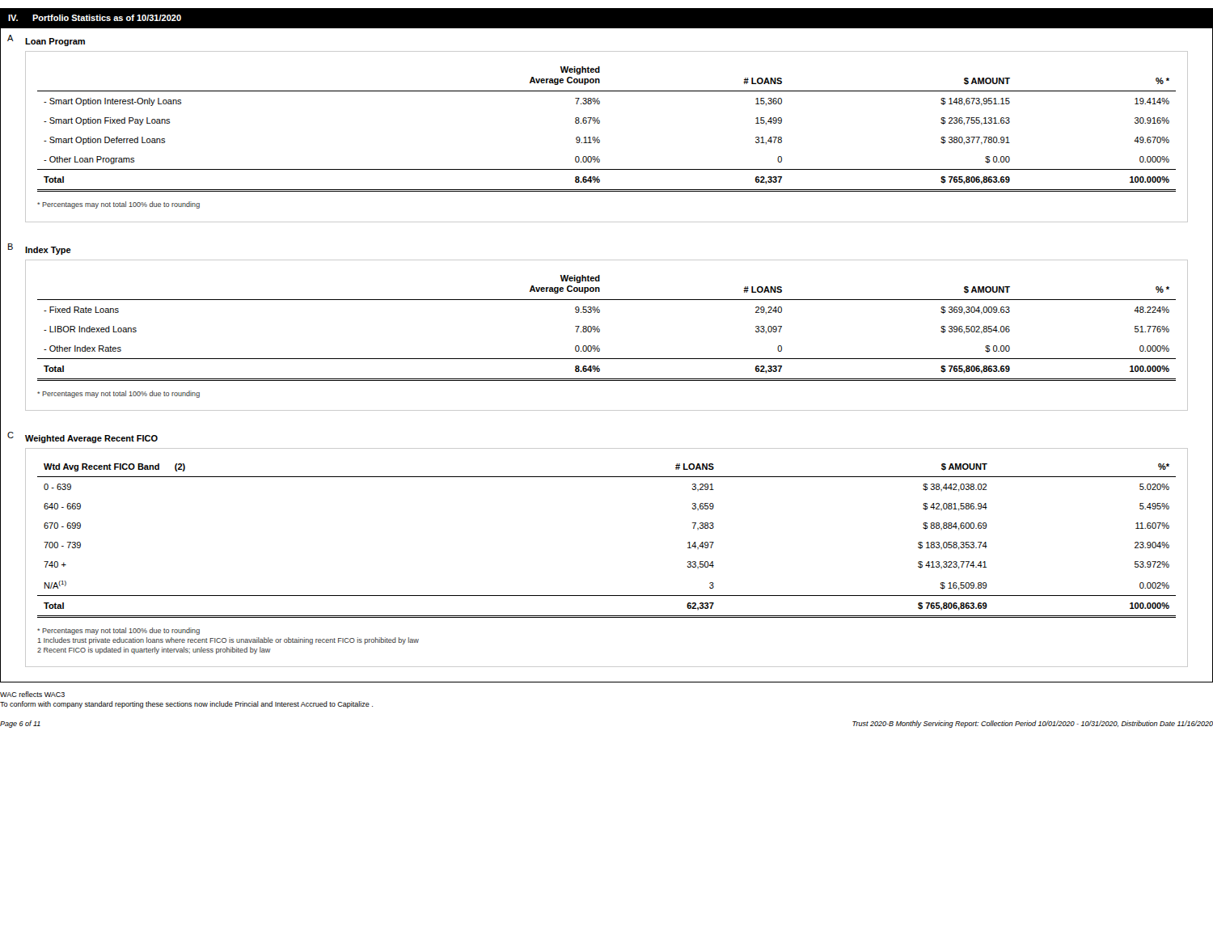IV. Portfolio Statistics as of 10/31/2020
A
Loan Program
| | Weighted Average Coupon | # LOANS | $ AMOUNT | % * |
| --- | --- | --- | --- | --- |
| - Smart Option Interest-Only Loans | 7.38% | 15,360 | $ 148,673,951.15 | 19.414% |
| - Smart Option Fixed Pay Loans | 8.67% | 15,499 | $ 236,755,131.63 | 30.916% |
| - Smart Option Deferred Loans | 9.11% | 31,478 | $ 380,377,780.91 | 49.670% |
| - Other Loan Programs | 0.00% | 0 | $ 0.00 | 0.000% |
| Total | 8.64% | 62,337 | $ 765,806,863.69 | 100.000% |
* Percentages may not total 100% due to rounding
B
Index Type
| | Weighted Average Coupon | # LOANS | $ AMOUNT | % * |
| --- | --- | --- | --- | --- |
| - Fixed Rate Loans | 9.53% | 29,240 | $ 369,304,009.63 | 48.224% |
| - LIBOR Indexed Loans | 7.80% | 33,097 | $ 396,502,854.06 | 51.776% |
| - Other Index Rates | 0.00% | 0 | $ 0.00 | 0.000% |
| Total | 8.64% | 62,337 | $ 765,806,863.69 | 100.000% |
* Percentages may not total 100% due to rounding
C
Weighted Average Recent FICO
| Wtd Avg Recent FICO Band (2) | # LOANS | $ AMOUNT | %* |
| --- | --- | --- | --- |
| 0 - 639 | 3,291 | $ 38,442,038.02 | 5.020% |
| 640 - 669 | 3,659 | $ 42,081,586.94 | 5.495% |
| 670 - 699 | 7,383 | $ 88,884,600.69 | 11.607% |
| 700 - 739 | 14,497 | $ 183,058,353.74 | 23.904% |
| 740 + | 33,504 | $ 413,323,774.41 | 53.972% |
| N/A (1) | 3 | $ 16,509.89 | 0.002% |
| Total | 62,337 | $ 765,806,863.69 | 100.000% |
* Percentages may not total 100% due to rounding
1 Includes trust private education loans where recent FICO is unavailable or obtaining recent FICO is prohibited by law
2 Recent FICO is updated in quarterly intervals; unless prohibited by law
WAC reflects WAC3
To conform with company standard reporting these sections now include Princial and Interest Accrued to Capitalize .
Page 6 of 11
Trust 2020-B Monthly Servicing Report: Collection Period 10/01/2020 - 10/31/2020, Distribution Date 11/16/2020